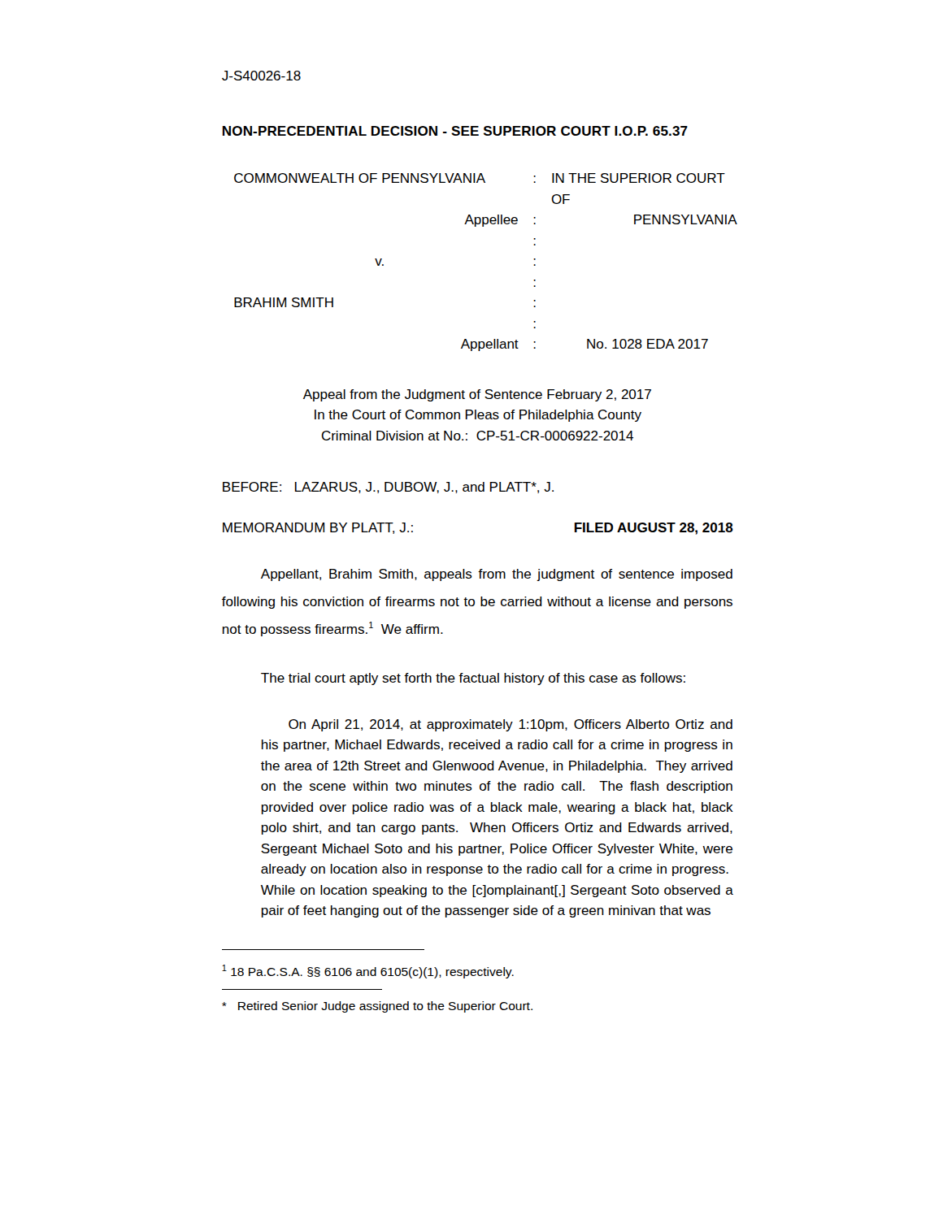J-S40026-18
NON-PRECEDENTIAL DECISION - SEE SUPERIOR COURT I.O.P. 65.37
| COMMONWEALTH OF PENNSYLVANIA | : | IN THE SUPERIOR COURT OF |
| Appellee | : | PENNSYLVANIA |
| | : | |
| v. | : | |
| | : | |
| BRAHIM SMITH | : | |
| | : | |
| Appellant | : | No. 1028 EDA 2017 |
Appeal from the Judgment of Sentence February 2, 2017
In the Court of Common Pleas of Philadelphia County
Criminal Division at No.: CP-51-CR-0006922-2014
BEFORE: LAZARUS, J., DUBOW, J., and PLATT*, J.
MEMORANDUM BY PLATT, J.:
FILED AUGUST 28, 2018
Appellant, Brahim Smith, appeals from the judgment of sentence imposed following his conviction of firearms not to be carried without a license and persons not to possess firearms.1 We affirm.
The trial court aptly set forth the factual history of this case as follows:
On April 21, 2014, at approximately 1:10pm, Officers Alberto Ortiz and his partner, Michael Edwards, received a radio call for a crime in progress in the area of 12th Street and Glenwood Avenue, in Philadelphia. They arrived on the scene within two minutes of the radio call. The flash description provided over police radio was of a black male, wearing a black hat, black polo shirt, and tan cargo pants. When Officers Ortiz and Edwards arrived, Sergeant Michael Soto and his partner, Police Officer Sylvester White, were already on location also in response to the radio call for a crime in progress. While on location speaking to the [c]omplainant[,] Sergeant Soto observed a pair of feet hanging out of the passenger side of a green minivan that was
1 18 Pa.C.S.A. §§ 6106 and 6105(c)(1), respectively.
* Retired Senior Judge assigned to the Superior Court.